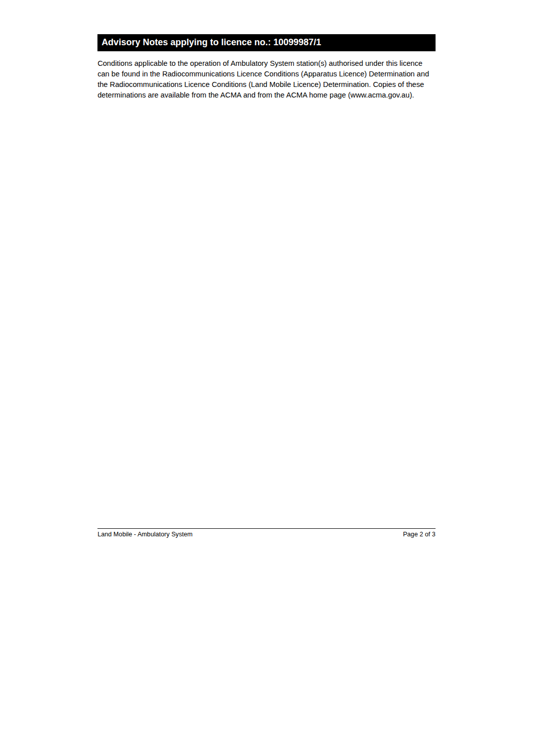Advisory Notes applying to licence no.: 10099987/1
Conditions applicable to the operation of Ambulatory System station(s) authorised under this licence can be found in the Radiocommunications Licence Conditions (Apparatus Licence) Determination and the Radiocommunications Licence Conditions (Land Mobile Licence) Determination. Copies of these determinations are available from the ACMA and from the ACMA home page (www.acma.gov.au).
Land Mobile - Ambulatory System Page 2 of 3